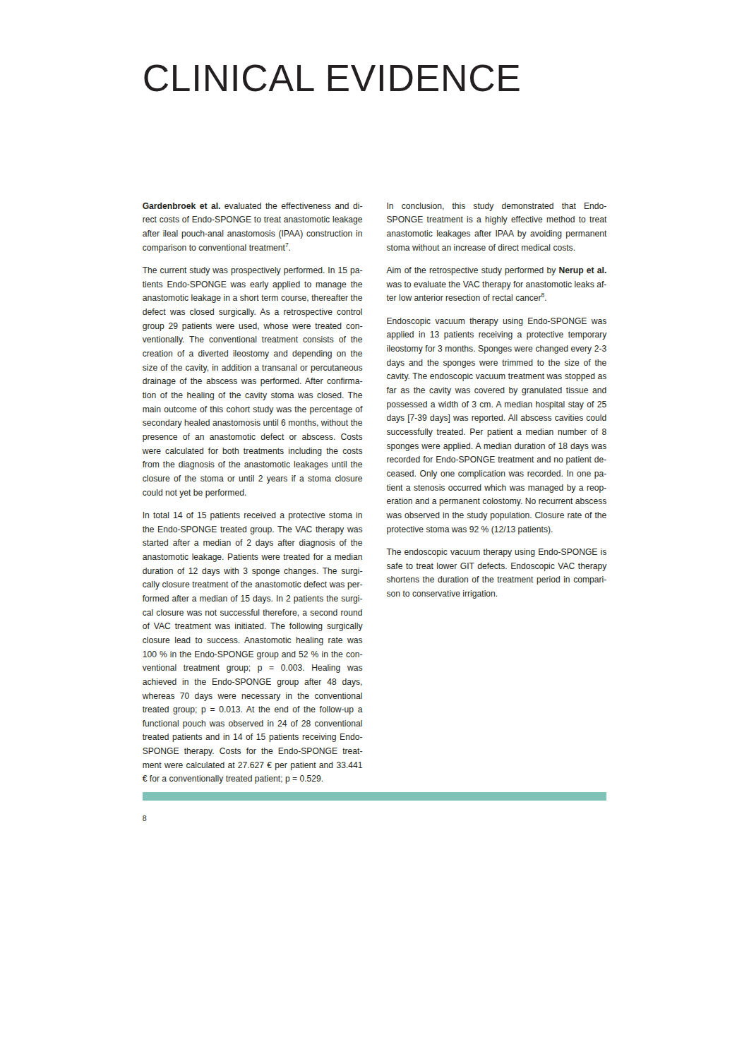CLINICAL EVIDENCE
Gardenbroek et al. evaluated the effectiveness and direct costs of Endo-SPONGE to treat anastomotic leakage after ileal pouch-anal anastomosis (IPAA) construction in comparison to conventional treatment7.
The current study was prospectively performed. In 15 patients Endo-SPONGE was early applied to manage the anastomotic leakage in a short term course, thereafter the defect was closed surgically. As a retrospective control group 29 patients were used, whose were treated conventionally. The conventional treatment consists of the creation of a diverted ileostomy and depending on the size of the cavity, in addition a transanal or percutaneous drainage of the abscess was performed. After confirmation of the healing of the cavity stoma was closed. The main outcome of this cohort study was the percentage of secondary healed anastomosis until 6 months, without the presence of an anastomotic defect or abscess. Costs were calculated for both treatments including the costs from the diagnosis of the anastomotic leakages until the closure of the stoma or until 2 years if a stoma closure could not yet be performed.
In total 14 of 15 patients received a protective stoma in the Endo-SPONGE treated group. The VAC therapy was started after a median of 2 days after diagnosis of the anastomotic leakage. Patients were treated for a median duration of 12 days with 3 sponge changes. The surgically closure treatment of the anastomotic defect was performed after a median of 15 days. In 2 patients the surgical closure was not successful therefore, a second round of VAC treatment was initiated. The following surgically closure lead to success. Anastomotic healing rate was 100 % in the Endo-SPONGE group and 52 % in the conventional treatment group; p = 0.003. Healing was achieved in the Endo-SPONGE group after 48 days, whereas 70 days were necessary in the conventional treated group; p = 0.013. At the end of the follow-up a functional pouch was observed in 24 of 28 conventional treated patients and in 14 of 15 patients receiving Endo-SPONGE therapy. Costs for the Endo-SPONGE treatment were calculated at 27.627 € per patient and 33.441 € for a conventionally treated patient; p = 0.529.
In conclusion, this study demonstrated that Endo-SPONGE treatment is a highly effective method to treat anastomotic leakages after IPAA by avoiding permanent stoma without an increase of direct medical costs.
Aim of the retrospective study performed by Nerup et al. was to evaluate the VAC therapy for anastomotic leaks after low anterior resection of rectal cancer8.
Endoscopic vacuum therapy using Endo-SPONGE was applied in 13 patients receiving a protective temporary ileostomy for 3 months. Sponges were changed every 2-3 days and the sponges were trimmed to the size of the cavity. The endoscopic vacuum treatment was stopped as far as the cavity was covered by granulated tissue and possessed a width of 3 cm. A median hospital stay of 25 days [7-39 days] was reported. All abscess cavities could successfully treated. Per patient a median number of 8 sponges were applied. A median duration of 18 days was recorded for Endo-SPONGE treatment and no patient deceased. Only one complication was recorded. In one patient a stenosis occurred which was managed by a reoperation and a permanent colostomy. No recurrent abscess was observed in the study population. Closure rate of the protective stoma was 92 % (12/13 patients).
The endoscopic vacuum therapy using Endo-SPONGE is safe to treat lower GIT defects. Endoscopic VAC therapy shortens the duration of the treatment period in comparison to conservative irrigation.
8